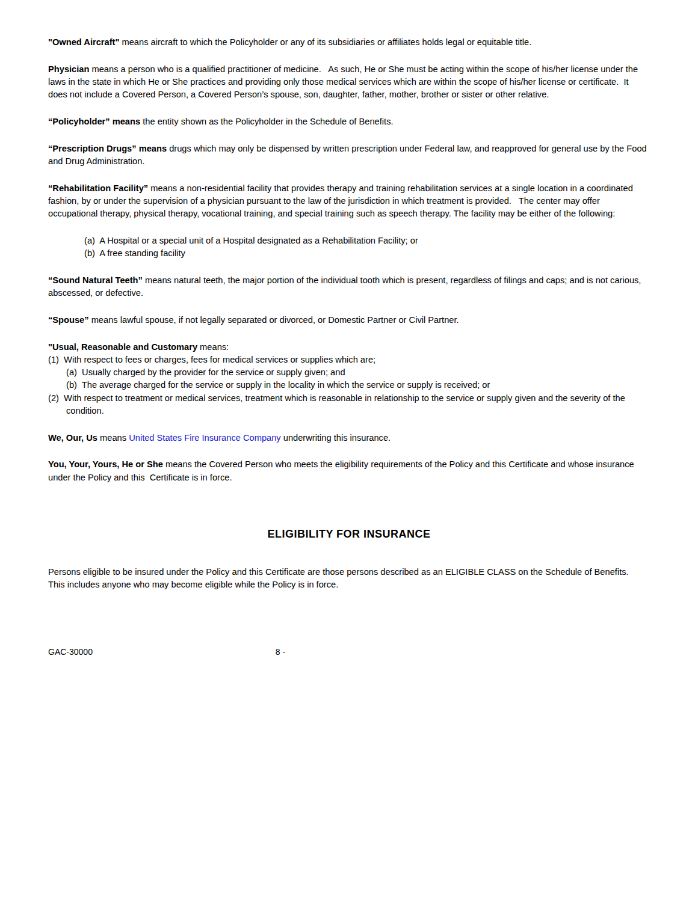"Owned Aircraft" means aircraft to which the Policyholder or any of its subsidiaries or affiliates holds legal or equitable title.
Physician means a person who is a qualified practitioner of medicine. As such, He or She must be acting within the scope of his/her license under the laws in the state in which He or She practices and providing only those medical services which are within the scope of his/her license or certificate. It does not include a Covered Person, a Covered Person’s spouse, son, daughter, father, mother, brother or sister or other relative.
“Policyholder” means the entity shown as the Policyholder in the Schedule of Benefits.
“Prescription Drugs” means drugs which may only be dispensed by written prescription under Federal law, and reapproved for general use by the Food and Drug Administration.
“Rehabilitation Facility” means a non-residential facility that provides therapy and training rehabilitation services at a single location in a coordinated fashion, by or under the supervision of a physician pursuant to the law of the jurisdiction in which treatment is provided. The center may offer occupational therapy, physical therapy, vocational training, and special training such as speech therapy. The facility may be either of the following:
(a) A Hospital or a special unit of a Hospital designated as a Rehabilitation Facility; or
(b) A free standing facility
“Sound Natural Teeth” means natural teeth, the major portion of the individual tooth which is present, regardless of filings and caps; and is not carious, abscessed, or defective.
“Spouse” means lawful spouse, if not legally separated or divorced, or Domestic Partner or Civil Partner.
"Usual, Reasonable and Customary means:
(1) With respect to fees or charges, fees for medical services or supplies which are;
(a) Usually charged by the provider for the service or supply given; and
(b) The average charged for the service or supply in the locality in which the service or supply is received; or
(2) With respect to treatment or medical services, treatment which is reasonable in relationship to the service or supply given and the severity of the condition.
We, Our, Us means United States Fire Insurance Company underwriting this insurance.
You, Your, Yours, He or She means the Covered Person who meets the eligibility requirements of the Policy and this Certificate and whose insurance under the Policy and this Certificate is in force.
ELIGIBILITY FOR INSURANCE
Persons eligible to be insured under the Policy and this Certificate are those persons described as an ELIGIBLE CLASS on the Schedule of Benefits. This includes anyone who may become eligible while the Policy is in force.
GAC-30000 8 -